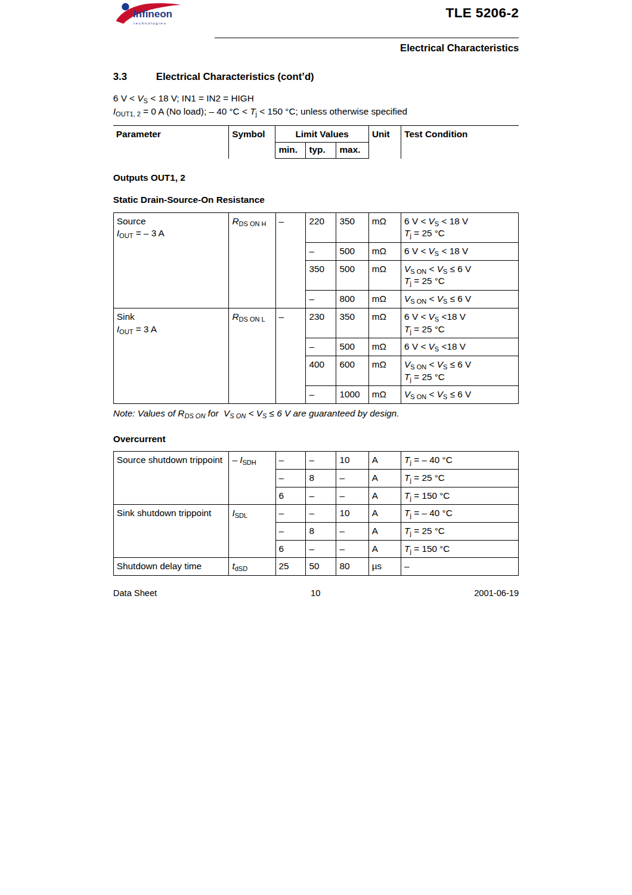Infineon technologies
TLE 5206-2
Electrical Characteristics
3.3 Electrical Characteristics (cont’d)
6 V < VS < 18 V; IN1 = IN2 = HIGH
IOUT1, 2 = 0 A (No load); – 40 °C < Tj < 150 °C; unless otherwise specified
| Parameter | Symbol | Limit Values | Unit | Test Condition |
| --- | --- | --- | --- | --- |
| min. | typ. | max. |
Outputs OUT1, 2
Static Drain-Source-On Resistance
| Source I OUT = – 3 A | R DS ON H | – | 220 | 350 | mΩ | 6 V < V S < 18 V T j = 25 °C |
| – | 500 | mΩ | 6 V < V S < 18 V |
| 350 | 500 | mΩ | V S ON < V S ≤ 6 V T j = 25 °C |
| – | 800 | mΩ | V S ON < V S ≤ 6 V |
| Sink I OUT = 3 A | R DS ON L | – | 230 | 350 | mΩ | 6 V < V S <18 V T j = 25 °C |
| – | 500 | mΩ | 6 V < V S <18 V |
| 400 | 600 | mΩ | V S ON < V S ≤ 6 V T j = 25 °C |
| – | 1000 | mΩ | V S ON < V S ≤ 6 V |
Note: Values of RDS ON for VS ON < VS ≤ 6 V are guaranteed by design.
Overcurrent
| Source shutdown trippoint | – I SDH | – | – | 10 | A | T j = – 40 °C |
| – | 8 | – | A | T j = 25 °C |
| 6 | – | – | A | T j = 150 °C |
| Sink shutdown trippoint | I SDL | – | – | 10 | A | T j = – 40 °C |
| – | 8 | – | A | T j = 25 °C |
| 6 | – | – | A | T j = 150 °C |
| Shutdown delay time | t dSD | 25 | 50 | 80 | µs | – |
Data Sheet
10
2001-06-19